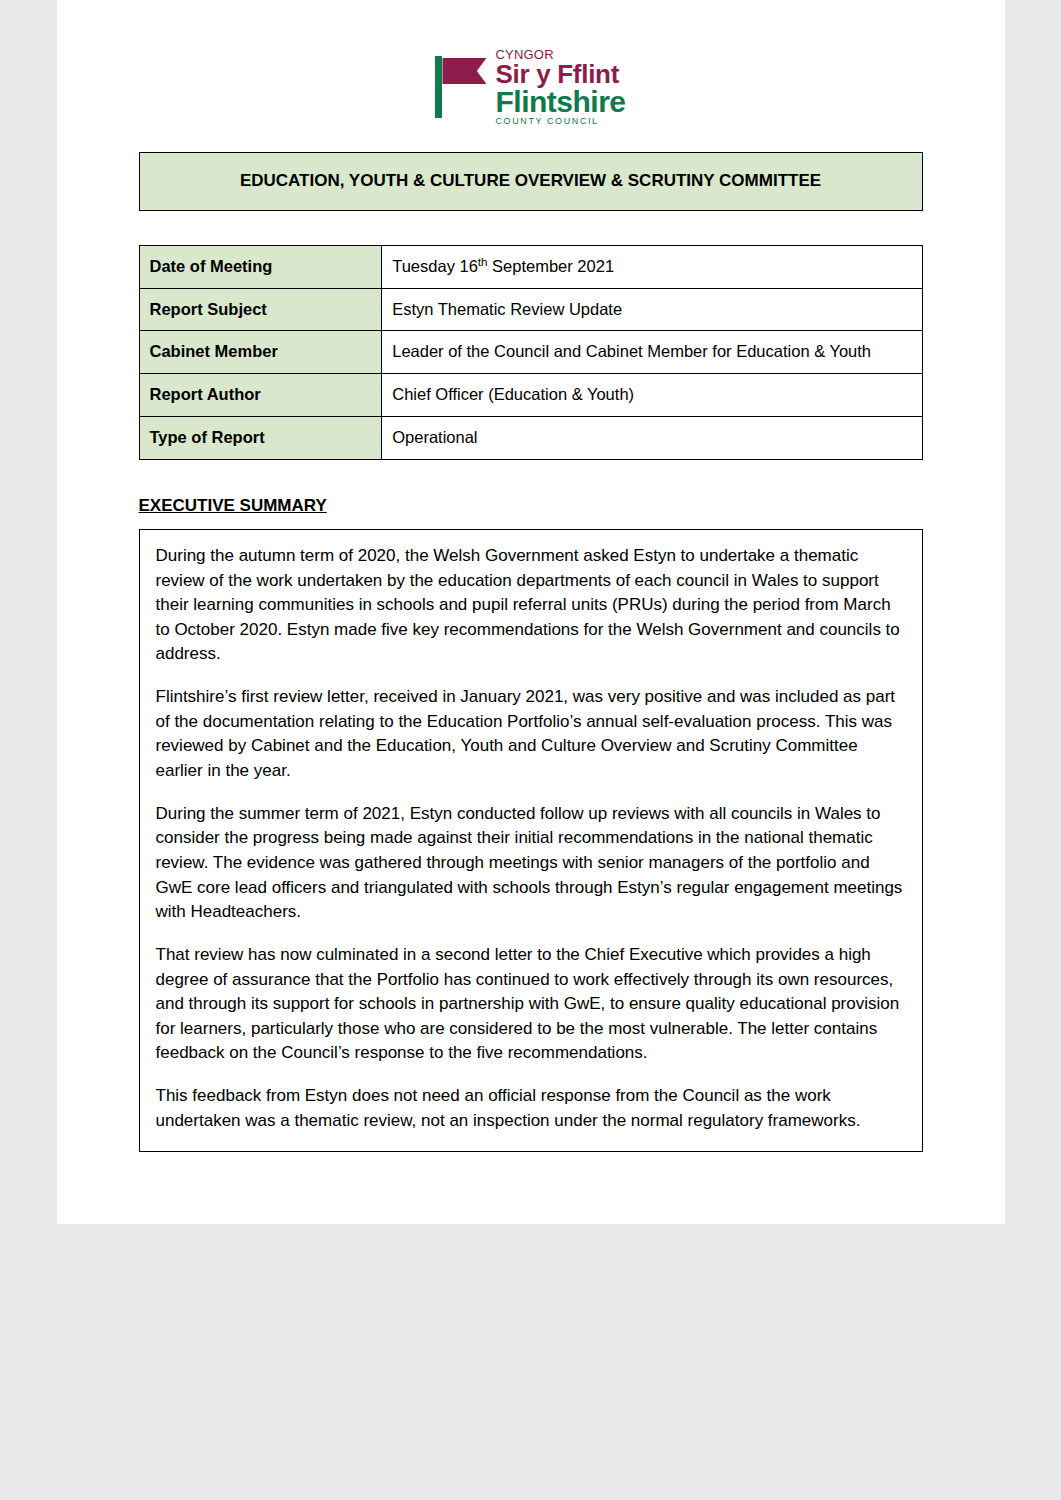CYNGOR
Sir y Fflint
Flintshire
COUNTY COUNCIL
EDUCATION, YOUTH & CULTURE OVERVIEW & SCRUTINY COMMITTEE
| Date of Meeting | Tuesday 16 th September 2021 |
| Report Subject | Estyn Thematic Review Update |
| Cabinet Member | Leader of the Council and Cabinet Member for Education & Youth |
| Report Author | Chief Officer (Education & Youth) |
| Type of Report | Operational |
Executive Summary
During the autumn term of 2020, the Welsh Government asked Estyn to undertake a thematic review of the work undertaken by the education departments of each council in Wales to support their learning communities in schools and pupil referral units (PRUs) during the period from March to October 2020. Estyn made five key recommendations for the Welsh Government and councils to address.
Flintshire’s first review letter, received in January 2021, was very positive and was included as part of the documentation relating to the Education Portfolio’s annual self-evaluation process. This was reviewed by Cabinet and the Education, Youth and Culture Overview and Scrutiny Committee earlier in the year.
During the summer term of 2021, Estyn conducted follow up reviews with all councils in Wales to consider the progress being made against their initial recommendations in the national thematic review. The evidence was gathered through meetings with senior managers of the portfolio and GwE core lead officers and triangulated with schools through Estyn’s regular engagement meetings with Headteachers.
That review has now culminated in a second letter to the Chief Executive which provides a high degree of assurance that the Portfolio has continued to work effectively through its own resources, and through its support for schools in partnership with GwE, to ensure quality educational provision for learners, particularly those who are considered to be the most vulnerable. The letter contains feedback on the Council’s response to the five recommendations.
This feedback from Estyn does not need an official response from the Council as the work undertaken was a thematic review, not an inspection under the normal regulatory frameworks.